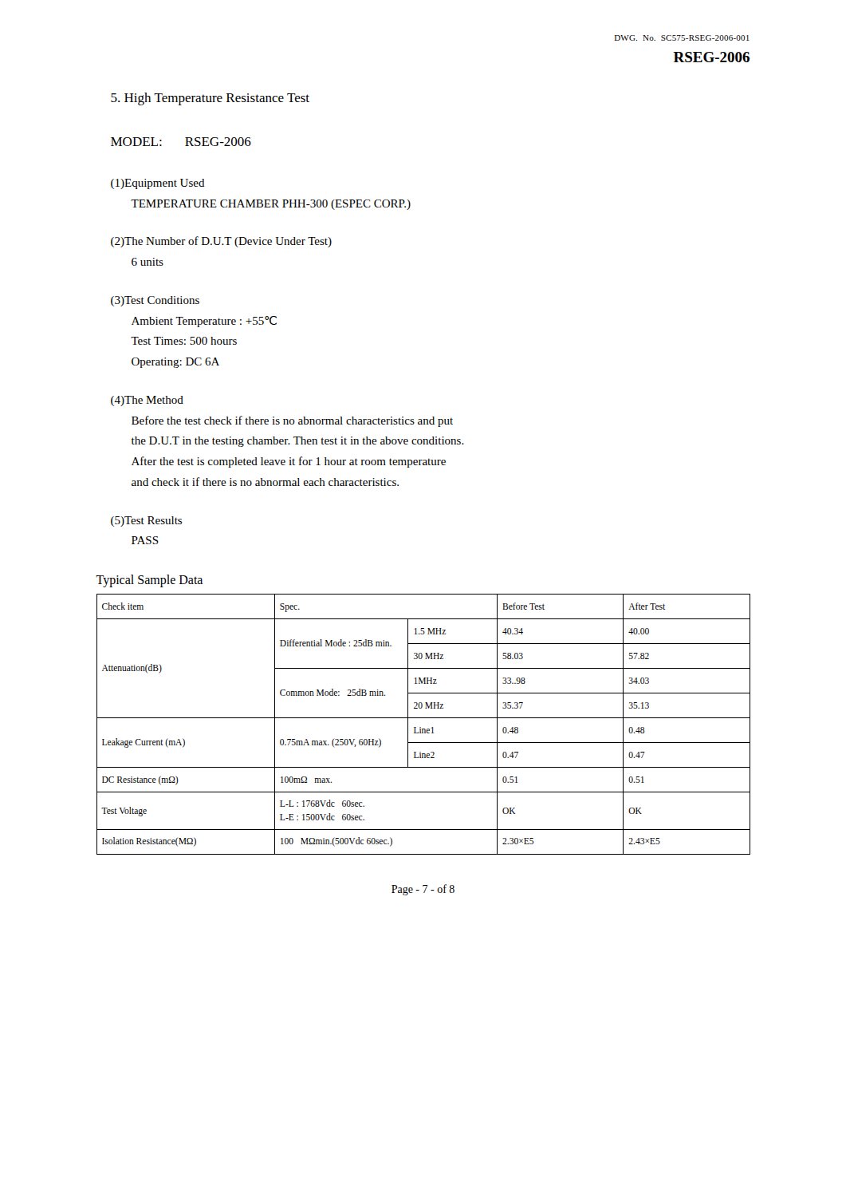DWG. No. SC575-RSEG-2006-001
RSEG-2006
5. High Temperature Resistance Test
MODEL: RSEG-2006
(1)Equipment Used
TEMPERATURE CHAMBER PHH-300 (ESPEC CORP.)
(2)The Number of D.U.T (Device Under Test)
6 units
(3)Test Conditions
Ambient Temperature : +55℃
Test Times: 500 hours
Operating: DC 6A
(4)The Method
Before the test check if there is no abnormal characteristics and put
the D.U.T in the testing chamber. Then test it in the above conditions.
After the test is completed leave it for 1 hour at room temperature
and check it if there is no abnormal each characteristics.
(5)Test Results
PASS
Typical Sample Data
| Check item | Spec. | Before Test | After Test |
| Attenuation(dB) | Differential Mode : 25dB min. | 1.5 MHz | 40.34 | 40.00 |
| 30 MHz | 58.03 | 57.82 |
| Common Mode: 25dB min. | 1MHz | 33..98 | 34.03 |
| 20 MHz | 35.37 | 35.13 |
| Leakage Current (mA) | 0.75mA max. (250V, 60Hz) | Line1 | 0.48 | 0.48 |
| Line2 | 0.47 | 0.47 |
| DC Resistance (mΩ) | 100mΩ max. | 0.51 | 0.51 |
| Test Voltage | L-L : 1768Vdc 60sec. L-E : 1500Vdc 60sec. | OK | OK |
| Isolation Resistance(MΩ) | 100 MΩmin.(500Vdc 60sec.) | 2.30×E5 | 2.43×E5 |
Page - 7 - of 8